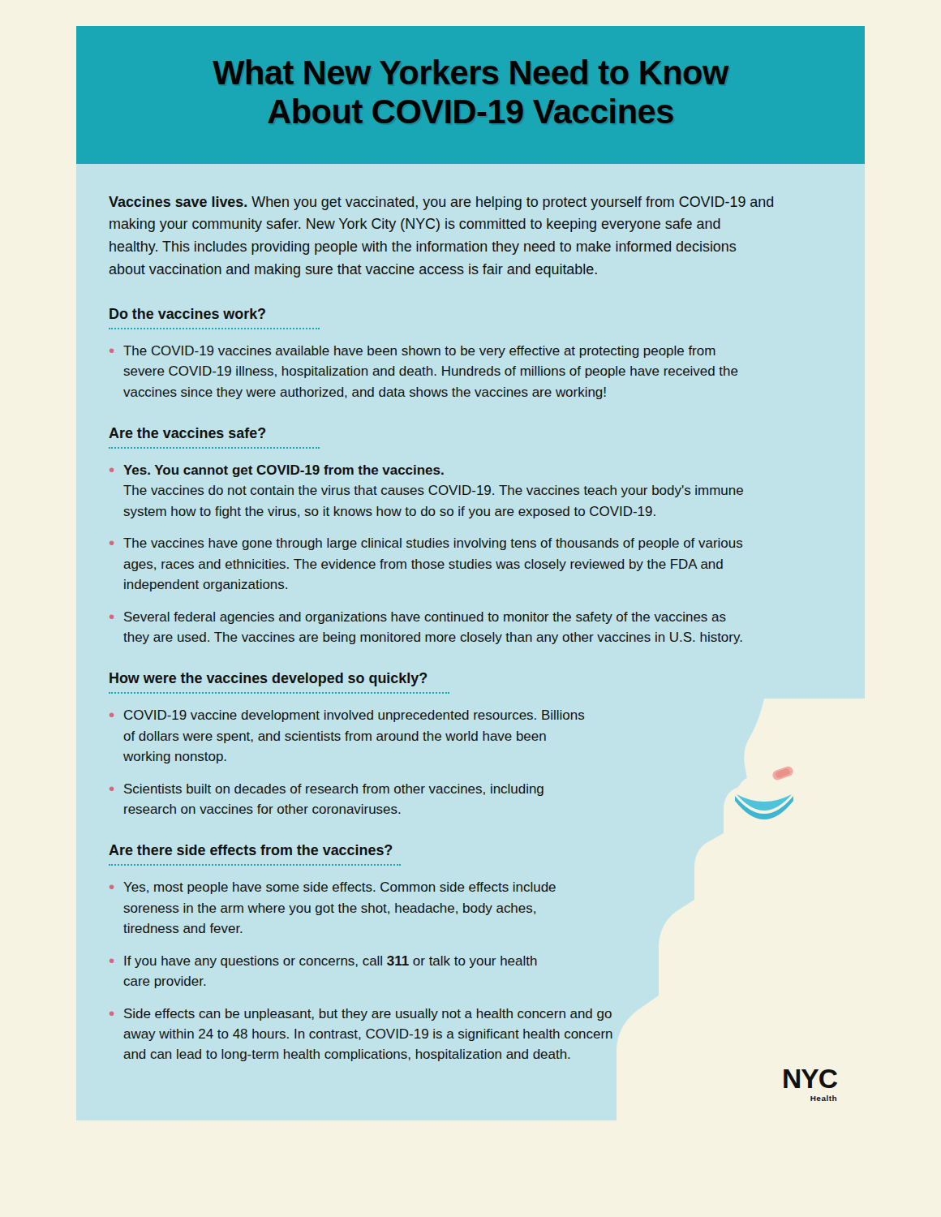What New Yorkers Need to Know
About COVID-19 Vaccines
Vaccines save lives. When you get vaccinated, you are helping to protect yourself from COVID-19 and making your community safer. New York City (NYC) is committed to keeping everyone safe and healthy. This includes providing people with the information they need to make informed decisions about vaccination and making sure that vaccine access is fair and equitable.
Do the vaccines work?
The COVID-19 vaccines available have been shown to be very effective at protecting people from severe COVID-19 illness, hospitalization and death. Hundreds of millions of people have received the vaccines since they were authorized, and data shows the vaccines are working!
Are the vaccines safe?
Yes. You cannot get COVID-19 from the vaccines.
The vaccines do not contain the virus that causes COVID-19. The vaccines teach your body's immune system how to fight the virus, so it knows how to do so if you are exposed to COVID-19.
The vaccines have gone through large clinical studies involving tens of thousands of people of various ages, races and ethnicities. The evidence from those studies was closely reviewed by the FDA and independent organizations.
Several federal agencies and organizations have continued to monitor the safety of the vaccines as they are used. The vaccines are being monitored more closely than any other vaccines in U.S. history.
How were the vaccines developed so quickly?
COVID-19 vaccine development involved unprecedented resources. Billions of dollars were spent, and scientists from around the world have been working nonstop.
Scientists built on decades of research from other vaccines, including research on vaccines for other coronaviruses.
Are there side effects from the vaccines?
Yes, most people have some side effects. Common side effects include soreness in the arm where you got the shot, headache, body aches, tiredness and fever.
If you have any questions or concerns, call 311 or talk to your health care provider.
Side effects can be unpleasant, but they are usually not a health concern and go away within 24 to 48 hours. In contrast, COVID-19 is a significant health concern and can lead to long-term health complications, hospitalization and death.
NYC
Health